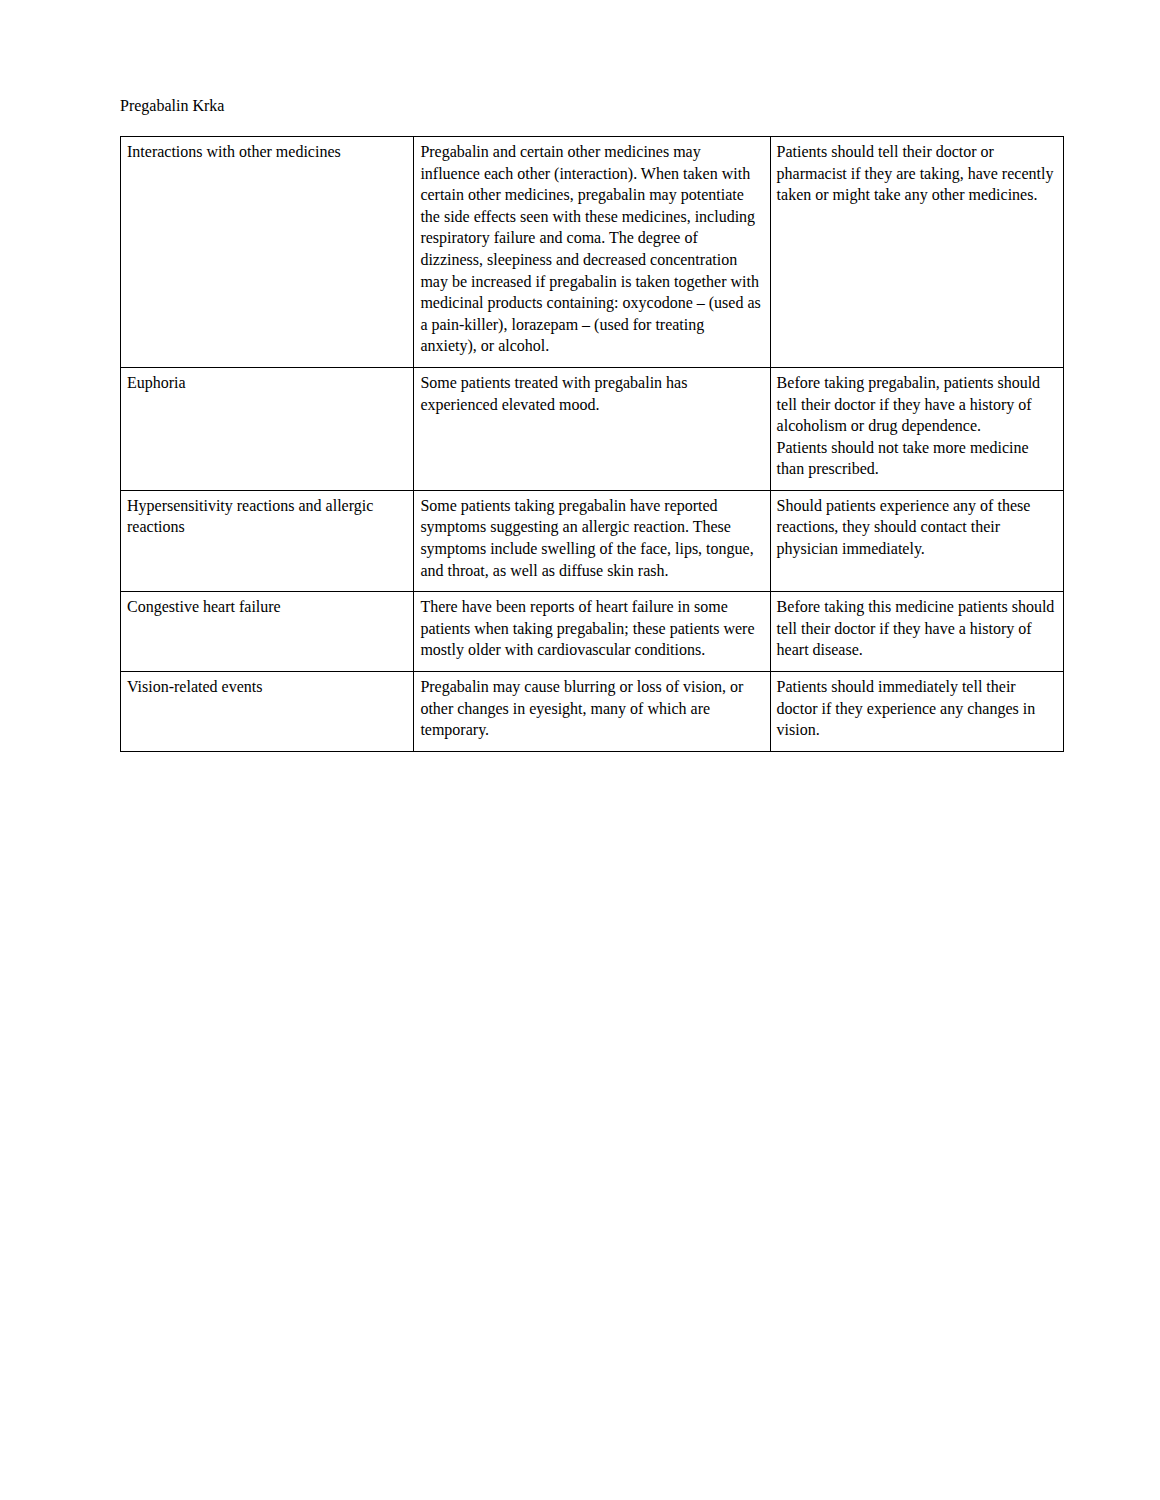Pregabalin Krka
| Interactions with other medicines | Pregabalin and certain other medicines may influence each other (interaction). When taken with certain other medicines, pregabalin may potentiate the side effects seen with these medicines, including respiratory failure and coma. The degree of dizziness, sleepiness and decreased concentration may be increased if pregabalin is taken together with medicinal products containing: oxycodone – (used as a pain-killer), lorazepam – (used for treating anxiety), or alcohol. | Patients should tell their doctor or pharmacist if they are taking, have recently taken or might take any other medicines. |
| Euphoria | Some patients treated with pregabalin has experienced elevated mood. | Before taking pregabalin, patients should tell their doctor if they have a history of alcoholism or drug dependence. Patients should not take more medicine than prescribed. |
| Hypersensitivity reactions and allergic reactions | Some patients taking pregabalin have reported symptoms suggesting an allergic reaction. These symptoms include swelling of the face, lips, tongue, and throat, as well as diffuse skin rash. | Should patients experience any of these reactions, they should contact their physician immediately. |
| Congestive heart failure | There have been reports of heart failure in some patients when taking pregabalin; these patients were mostly older with cardiovascular conditions. | Before taking this medicine patients should tell their doctor if they have a history of heart disease. |
| Vision-related events | Pregabalin may cause blurring or loss of vision, or other changes in eyesight, many of which are temporary. | Patients should immediately tell their doctor if they experience any changes in vision. |